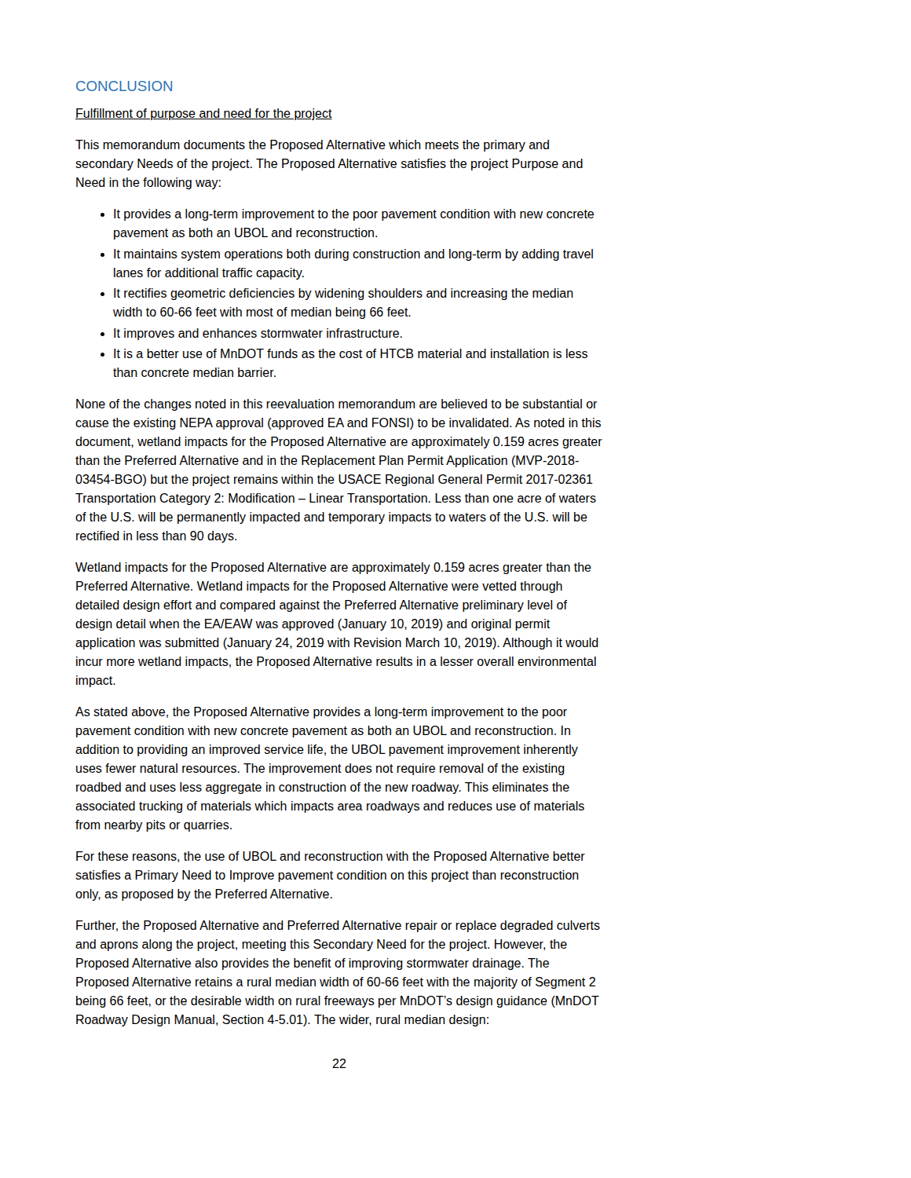CONCLUSION
Fulfillment of purpose and need for the project
This memorandum documents the Proposed Alternative which meets the primary and secondary Needs of the project. The Proposed Alternative satisfies the project Purpose and Need in the following way:
It provides a long-term improvement to the poor pavement condition with new concrete pavement as both an UBOL and reconstruction.
It maintains system operations both during construction and long-term by adding travel lanes for additional traffic capacity.
It rectifies geometric deficiencies by widening shoulders and increasing the median width to 60-66 feet with most of median being 66 feet.
It improves and enhances stormwater infrastructure.
It is a better use of MnDOT funds as the cost of HTCB material and installation is less than concrete median barrier.
None of the changes noted in this reevaluation memorandum are believed to be substantial or cause the existing NEPA approval (approved EA and FONSI) to be invalidated. As noted in this document, wetland impacts for the Proposed Alternative are approximately 0.159 acres greater than the Preferred Alternative and in the Replacement Plan Permit Application (MVP-2018-03454-BGO) but the project remains within the USACE Regional General Permit 2017-02361 Transportation Category 2: Modification – Linear Transportation. Less than one acre of waters of the U.S. will be permanently impacted and temporary impacts to waters of the U.S. will be rectified in less than 90 days.
Wetland impacts for the Proposed Alternative are approximately 0.159 acres greater than the Preferred Alternative. Wetland impacts for the Proposed Alternative were vetted through detailed design effort and compared against the Preferred Alternative preliminary level of design detail when the EA/EAW was approved (January 10, 2019) and original permit application was submitted (January 24, 2019 with Revision March 10, 2019). Although it would incur more wetland impacts, the Proposed Alternative results in a lesser overall environmental impact.
As stated above, the Proposed Alternative provides a long-term improvement to the poor pavement condition with new concrete pavement as both an UBOL and reconstruction. In addition to providing an improved service life, the UBOL pavement improvement inherently uses fewer natural resources. The improvement does not require removal of the existing roadbed and uses less aggregate in construction of the new roadway. This eliminates the associated trucking of materials which impacts area roadways and reduces use of materials from nearby pits or quarries.
For these reasons, the use of UBOL and reconstruction with the Proposed Alternative better satisfies a Primary Need to Improve pavement condition on this project than reconstruction only, as proposed by the Preferred Alternative.
Further, the Proposed Alternative and Preferred Alternative repair or replace degraded culverts and aprons along the project, meeting this Secondary Need for the project. However, the Proposed Alternative also provides the benefit of improving stormwater drainage. The Proposed Alternative retains a rural median width of 60-66 feet with the majority of Segment 2 being 66 feet, or the desirable width on rural freeways per MnDOT’s design guidance (MnDOT Roadway Design Manual, Section 4-5.01). The wider, rural median design:
22